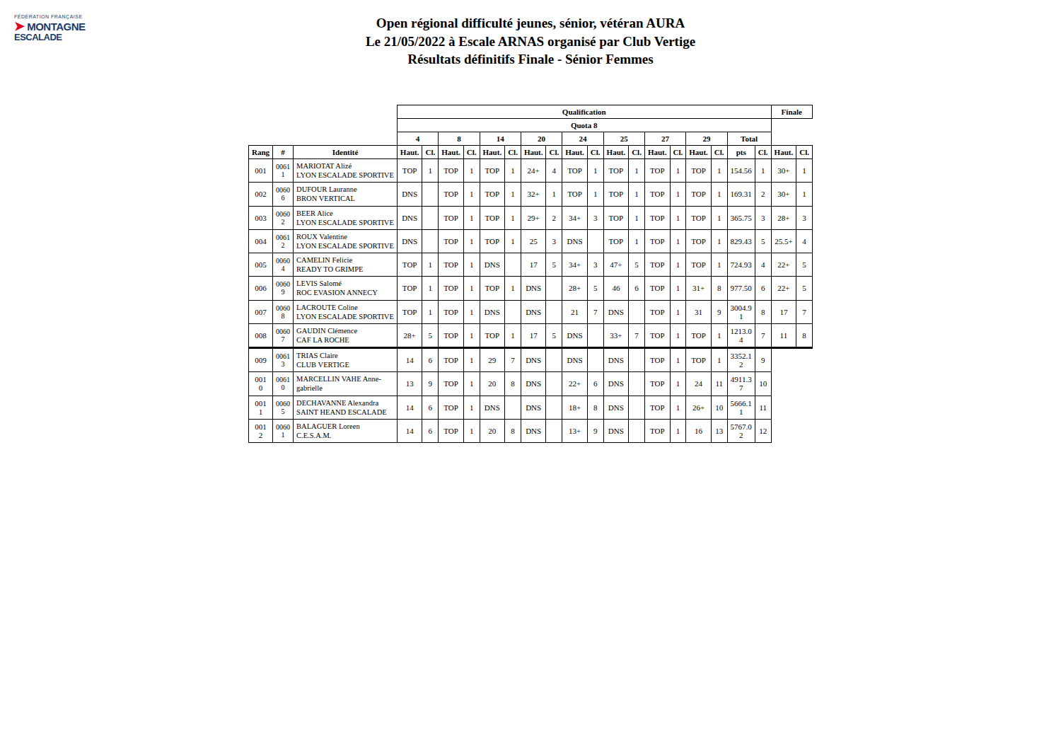FÉDÉRATION FRANÇAISE
➤ MONTAGNEESCALADE
Open régional difficulté jeunes, sénior, vétéran AURA Le 21/05/2022 à Escale ARNAS organisé par Club Vertige Résultats définitifs Finale - Sénior Femmes
| | Qualification | Finale |
| --- | --- | --- |
| | Quota 8 | |
| | 4 | 8 | 14 | 20 | 24 | 25 | 27 | 29 | Total | |
| Rang | # | Identité | Haut. | Cl. | Haut. | Cl. | Haut. | Cl. | Haut. | Cl. | Haut. | Cl. | Haut. | Cl. | Haut. | Cl. | Haut. | Cl. | pts | Cl. | Haut. | Cl. |
| 001 | 0061 1 | MARIOTAT Alizé LYON ESCALADE SPORTIVE | TOP | 1 | TOP | 1 | TOP | 1 | 24+ | 4 | TOP | 1 | TOP | 1 | TOP | 1 | TOP | 1 | 154.56 | 1 | 30+ | 1 |
| 002 | 0060 6 | DUFOUR Lauranne BRON VERTICAL | DNS | | TOP | 1 | TOP | 1 | 32+ | 1 | TOP | 1 | TOP | 1 | TOP | 1 | TOP | 1 | 169.31 | 2 | 30+ | 1 |
| 003 | 0060 2 | BEER Alice LYON ESCALADE SPORTIVE | DNS | | TOP | 1 | TOP | 1 | 29+ | 2 | 34+ | 3 | TOP | 1 | TOP | 1 | TOP | 1 | 365.75 | 3 | 28+ | 3 |
| 004 | 0061 2 | ROUX Valentine LYON ESCALADE SPORTIVE | DNS | | TOP | 1 | TOP | 1 | 25 | 3 | DNS | | TOP | 1 | TOP | 1 | TOP | 1 | 829.43 | 5 | 25.5+ | 4 |
| 005 | 0060 4 | CAMELIN Felicie READY TO GRIMPE | TOP | 1 | TOP | 1 | DNS | | 17 | 5 | 34+ | 3 | 47+ | 5 | TOP | 1 | TOP | 1 | 724.93 | 4 | 22+ | 5 |
| 006 | 0060 9 | LEVIS Salomé ROC EVASION ANNECY | TOP | 1 | TOP | 1 | TOP | 1 | DNS | | 28+ | 5 | 46 | 6 | TOP | 1 | 31+ | 8 | 977.50 | 6 | 22+ | 5 |
| 007 | 0060 8 | LACROUTE Coline LYON ESCALADE SPORTIVE | TOP | 1 | TOP | 1 | DNS | | DNS | | 21 | 7 | DNS | | TOP | 1 | 31 | 9 | 3004.9 1 | 8 | 17 | 7 |
| 008 | 0060 7 | GAUDIN Clémence CAF LA ROCHE | 28+ | 5 | TOP | 1 | TOP | 1 | 17 | 5 | DNS | | 33+ | 7 | TOP | 1 | TOP | 1 | 1213.0 4 | 7 | 11 | 8 |
| 009 | 0061 3 | TRIAS Claire CLUB VERTIGE | 14 | 6 | TOP | 1 | 29 | 7 | DNS | | DNS | | DNS | | TOP | 1 | TOP | 1 | 3352.1 2 | 9 | | |
| 001 0 | 0061 0 | MARCELLIN VAHE Anne- gabrielle | 13 | 9 | TOP | 1 | 20 | 8 | DNS | | 22+ | 6 | DNS | | TOP | 1 | 24 | 11 | 4911.3 7 | 10 | | |
| 001 1 | 0060 5 | DECHAVANNE Alexandra SAINT HEAND ESCALADE | 14 | 6 | TOP | 1 | DNS | | DNS | | 18+ | 8 | DNS | | TOP | 1 | 26+ | 10 | 5666.1 1 | 11 | | |
| 001 2 | 0060 1 | BALAGUER Loreen C.E.S.A.M. | 14 | 6 | TOP | 1 | 20 | 8 | DNS | | 13+ | 9 | DNS | | TOP | 1 | 16 | 13 | 5767.0 2 | 12 | | |